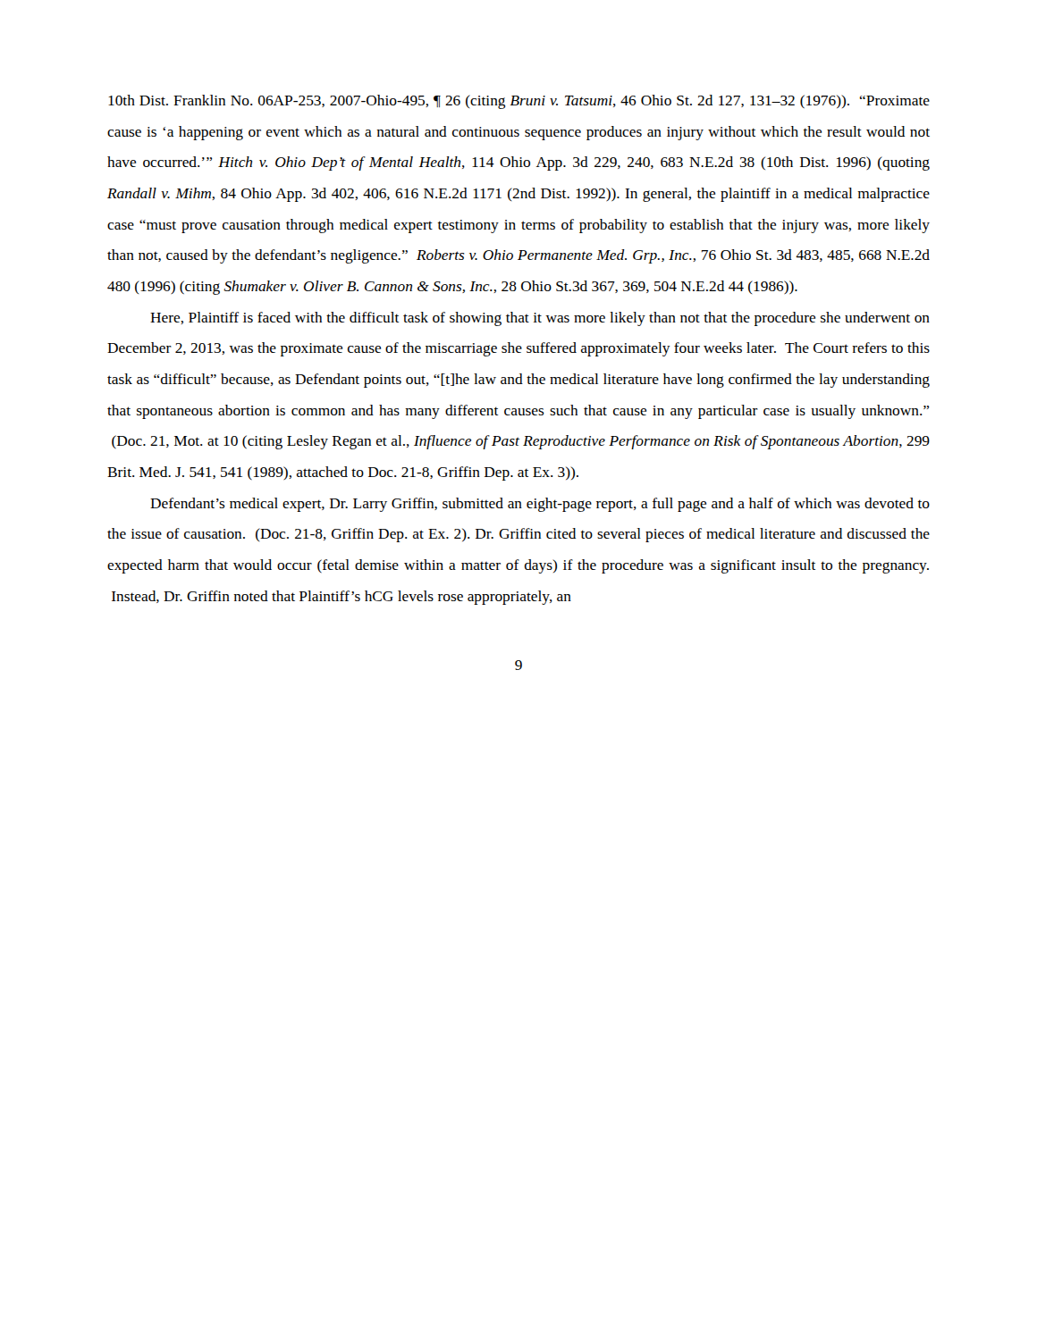10th Dist. Franklin No. 06AP-253, 2007-Ohio-495, ¶ 26 (citing Bruni v. Tatsumi, 46 Ohio St. 2d 127, 131–32 (1976)). “Proximate cause is ‘a happening or event which as a natural and continuous sequence produces an injury without which the result would not have occurred.’” Hitch v. Ohio Dep’t of Mental Health, 114 Ohio App. 3d 229, 240, 683 N.E.2d 38 (10th Dist. 1996) (quoting Randall v. Mihm, 84 Ohio App. 3d 402, 406, 616 N.E.2d 1171 (2nd Dist. 1992)). In general, the plaintiff in a medical malpractice case “must prove causation through medical expert testimony in terms of probability to establish that the injury was, more likely than not, caused by the defendant’s negligence.” Roberts v. Ohio Permanente Med. Grp., Inc., 76 Ohio St. 3d 483, 485, 668 N.E.2d 480 (1996) (citing Shumaker v. Oliver B. Cannon & Sons, Inc., 28 Ohio St.3d 367, 369, 504 N.E.2d 44 (1986)).
Here, Plaintiff is faced with the difficult task of showing that it was more likely than not that the procedure she underwent on December 2, 2013, was the proximate cause of the miscarriage she suffered approximately four weeks later. The Court refers to this task as “difficult” because, as Defendant points out, “[t]he law and the medical literature have long confirmed the lay understanding that spontaneous abortion is common and has many different causes such that cause in any particular case is usually unknown.” (Doc. 21, Mot. at 10 (citing Lesley Regan et al., Influence of Past Reproductive Performance on Risk of Spontaneous Abortion, 299 Brit. Med. J. 541, 541 (1989), attached to Doc. 21-8, Griffin Dep. at Ex. 3)).
Defendant’s medical expert, Dr. Larry Griffin, submitted an eight-page report, a full page and a half of which was devoted to the issue of causation. (Doc. 21-8, Griffin Dep. at Ex. 2). Dr. Griffin cited to several pieces of medical literature and discussed the expected harm that would occur (fetal demise within a matter of days) if the procedure was a significant insult to the pregnancy. Instead, Dr. Griffin noted that Plaintiff’s hCG levels rose appropriately, an
9